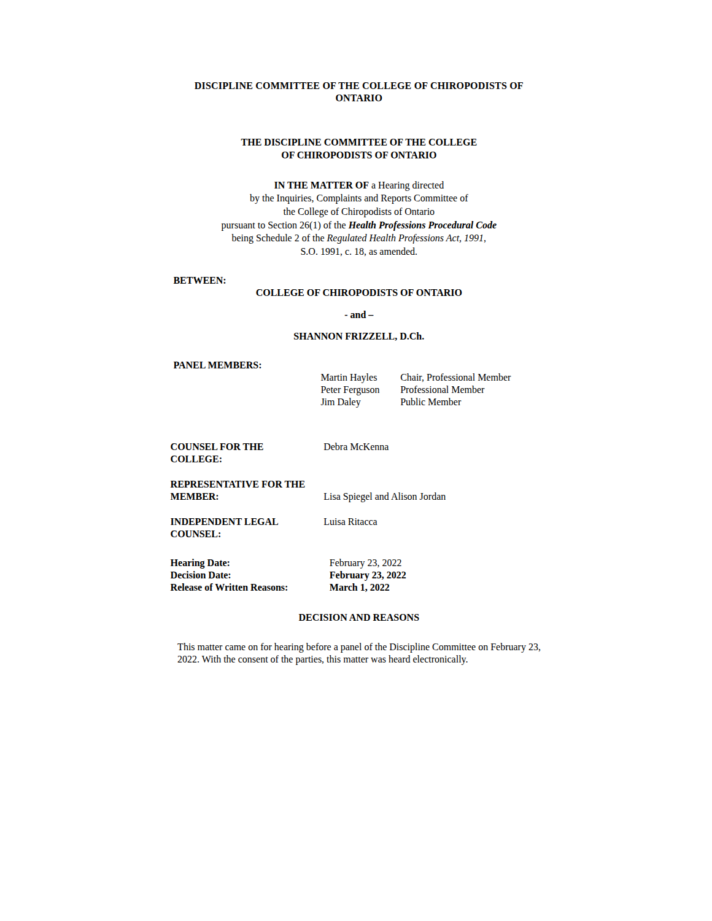DISCIPLINE COMMITTEE OF THE COLLEGE OF CHIROPODISTS OF ONTARIO
THE DISCIPLINE COMMITTEE OF THE COLLEGE
OF CHIROPODISTS OF ONTARIO
IN THE MATTER OF a Hearing directed
by the Inquiries, Complaints and Reports Committee of
the College of Chiropodists of Ontario
pursuant to Section 26(1) of the Health Professions Procedural Code
being Schedule 2 of the Regulated Health Professions Act, 1991,
S.O. 1991, c. 18, as amended.
BETWEEN:
COLLEGE OF CHIROPODISTS OF ONTARIO
- and –
SHANNON FRIZZELL, D.Ch.
PANEL MEMBERS:
| Martin Hayles | Chair, Professional Member |
| Peter Ferguson | Professional Member |
| Jim Daley | Public Member |
| COUNSEL FOR THE COLLEGE: | Debra McKenna |
| REPRESENTATIVE FOR THE MEMBER: | Lisa Spiegel and Alison Jordan |
| INDEPENDENT LEGAL COUNSEL: | Luisa Ritacca |
| Hearing Date: | February 23, 2022 |
| Decision Date: | February 23, 2022 |
| Release of Written Reasons: | March 1, 2022 |
DECISION AND REASONS
This matter came on for hearing before a panel of the Discipline Committee on February 23, 2022. With the consent of the parties, this matter was heard electronically.